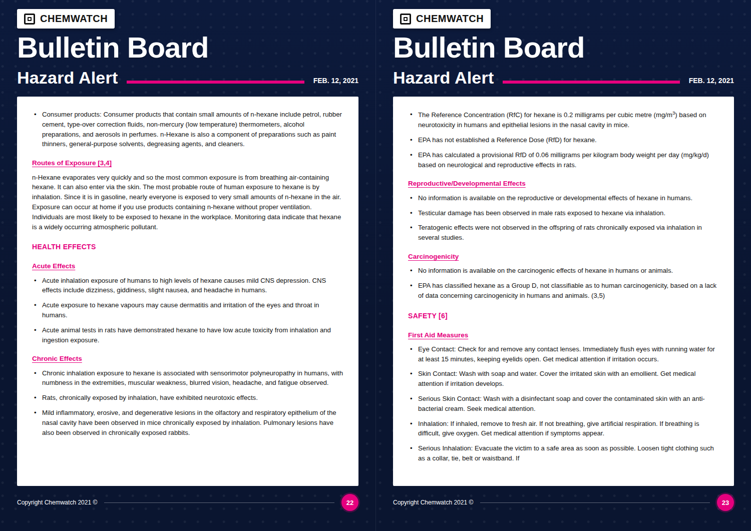CHEMWATCH
Bulletin Board
Hazard Alert
FEB. 12, 2021
Consumer products: Consumer products that contain small amounts of n-hexane include petrol, rubber cement, type-over correction fluids, non-mercury (low temperature) thermometers, alcohol preparations, and aerosols in perfumes. n-Hexane is also a component of preparations such as paint thinners, general-purpose solvents, degreasing agents, and cleaners.
Routes of Exposure [3,4]
n-Hexane evaporates very quickly and so the most common exposure is from breathing air-containing hexane. It can also enter via the skin. The most probable route of human exposure to hexane is by inhalation. Since it is in gasoline, nearly everyone is exposed to very small amounts of n-hexane in the air. Exposure can occur at home if you use products containing n-hexane without proper ventilation. Individuals are most likely to be exposed to hexane in the workplace. Monitoring data indicate that hexane is a widely occurring atmospheric pollutant.
HEALTH EFFECTS
Acute Effects
Acute inhalation exposure of humans to high levels of hexane causes mild CNS depression. CNS effects include dizziness, giddiness, slight nausea, and headache in humans.
Acute exposure to hexane vapours may cause dermatitis and irritation of the eyes and throat in humans.
Acute animal tests in rats have demonstrated hexane to have low acute toxicity from inhalation and ingestion exposure.
Chronic Effects
Chronic inhalation exposure to hexane is associated with sensorimotor polyneuropathy in humans, with numbness in the extremities, muscular weakness, blurred vision, headache, and fatigue observed.
Rats, chronically exposed by inhalation, have exhibited neurotoxic effects.
Mild inflammatory, erosive, and degenerative lesions in the olfactory and respiratory epithelium of the nasal cavity have been observed in mice chronically exposed by inhalation. Pulmonary lesions have also been observed in chronically exposed rabbits.
Copyright Chemwatch 2021 © 22
CHEMWATCH
Bulletin Board
Hazard Alert
FEB. 12, 2021
The Reference Concentration (RfC) for hexane is 0.2 milligrams per cubic metre (mg/m3) based on neurotoxicity in humans and epithelial lesions in the nasal cavity in mice.
EPA has not established a Reference Dose (RfD) for hexane.
EPA has calculated a provisional RfD of 0.06 milligrams per kilogram body weight per day (mg/kg/d) based on neurological and reproductive effects in rats.
Reproductive/Developmental Effects
No information is available on the reproductive or developmental effects of hexane in humans.
Testicular damage has been observed in male rats exposed to hexane via inhalation.
Teratogenic effects were not observed in the offspring of rats chronically exposed via inhalation in several studies.
Carcinogenicity
No information is available on the carcinogenic effects of hexane in humans or animals.
EPA has classified hexane as a Group D, not classifiable as to human carcinogenicity, based on a lack of data concerning carcinogenicity in humans and animals. (3,5)
SAFETY [6]
First Aid Measures
Eye Contact: Check for and remove any contact lenses. Immediately flush eyes with running water for at least 15 minutes, keeping eyelids open. Get medical attention if irritation occurs.
Skin Contact: Wash with soap and water. Cover the irritated skin with an emollient. Get medical attention if irritation develops.
Serious Skin Contact: Wash with a disinfectant soap and cover the contaminated skin with an anti-bacterial cream. Seek medical attention.
Inhalation: If inhaled, remove to fresh air. If not breathing, give artificial respiration. If breathing is difficult, give oxygen. Get medical attention if symptoms appear.
Serious Inhalation: Evacuate the victim to a safe area as soon as possible. Loosen tight clothing such as a collar, tie, belt or waistband. If
Copyright Chemwatch 2021 © 23